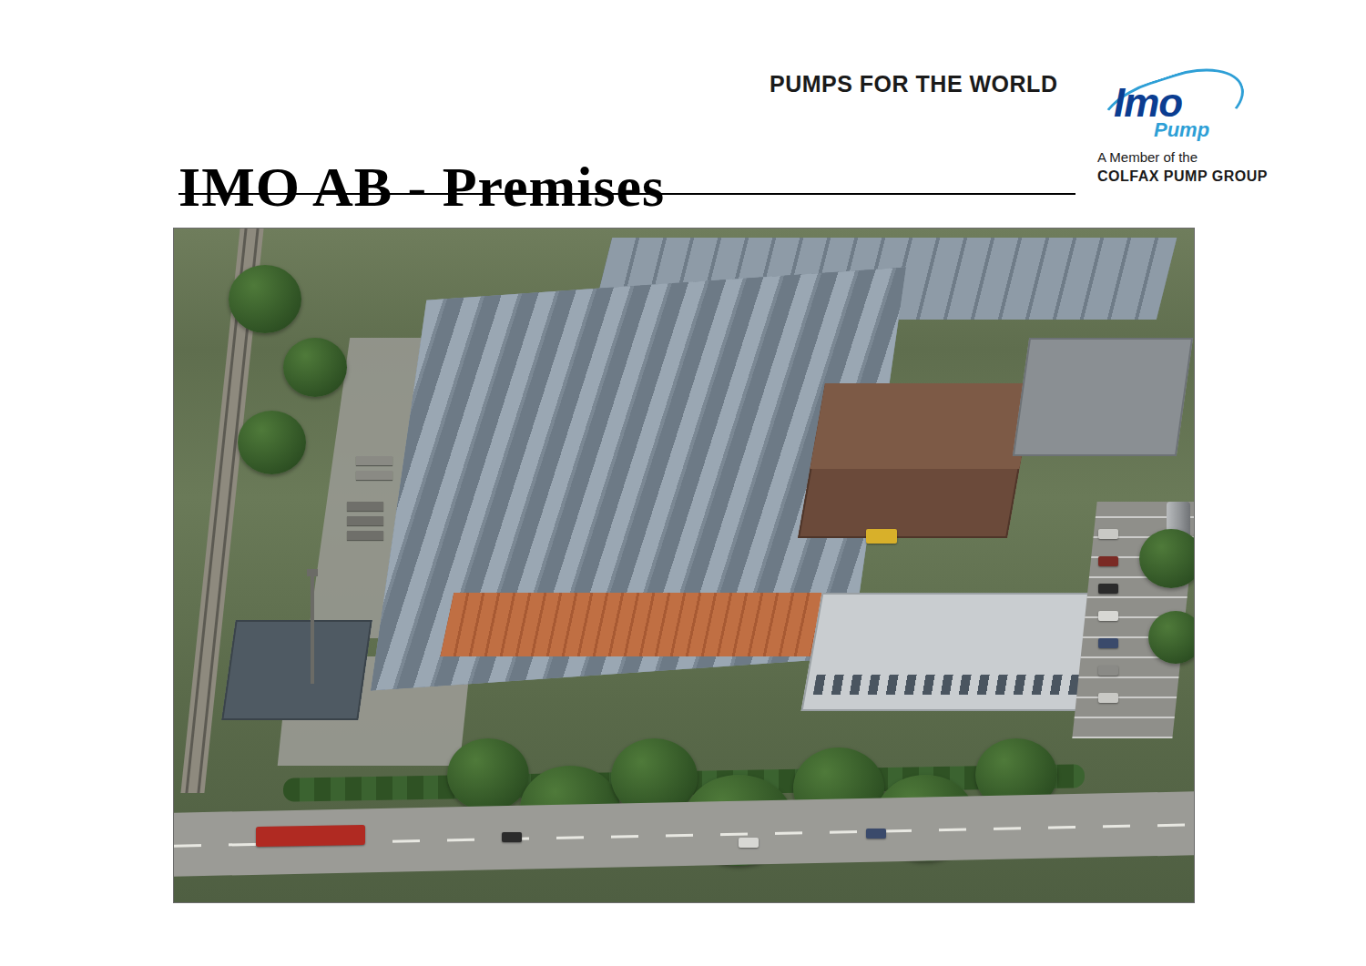PUMPS FOR THE WORLD
IMO AB - Premises
Imo
Pump
A Member of the
COLFAX PUMP GROUP